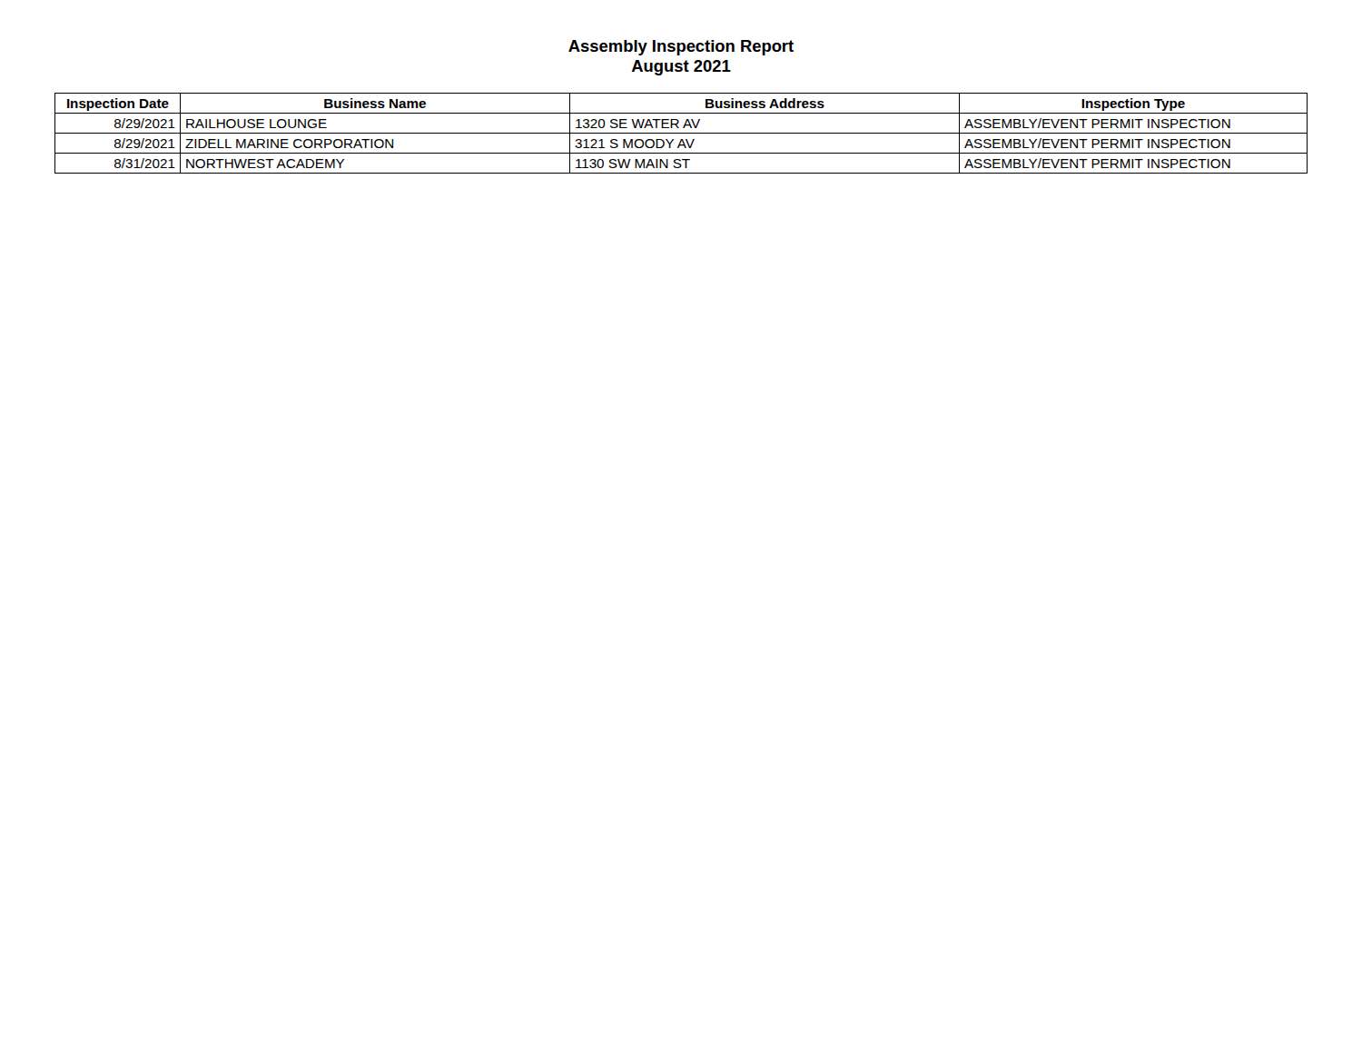Assembly Inspection Report
August 2021
| Inspection Date | Business Name | Business Address | Inspection Type |
| --- | --- | --- | --- |
| 8/29/2021 | RAILHOUSE LOUNGE | 1320 SE WATER AV | ASSEMBLY/EVENT PERMIT INSPECTION |
| 8/29/2021 | ZIDELL MARINE CORPORATION | 3121 S MOODY AV | ASSEMBLY/EVENT PERMIT INSPECTION |
| 8/31/2021 | NORTHWEST ACADEMY | 1130 SW MAIN ST | ASSEMBLY/EVENT PERMIT INSPECTION |